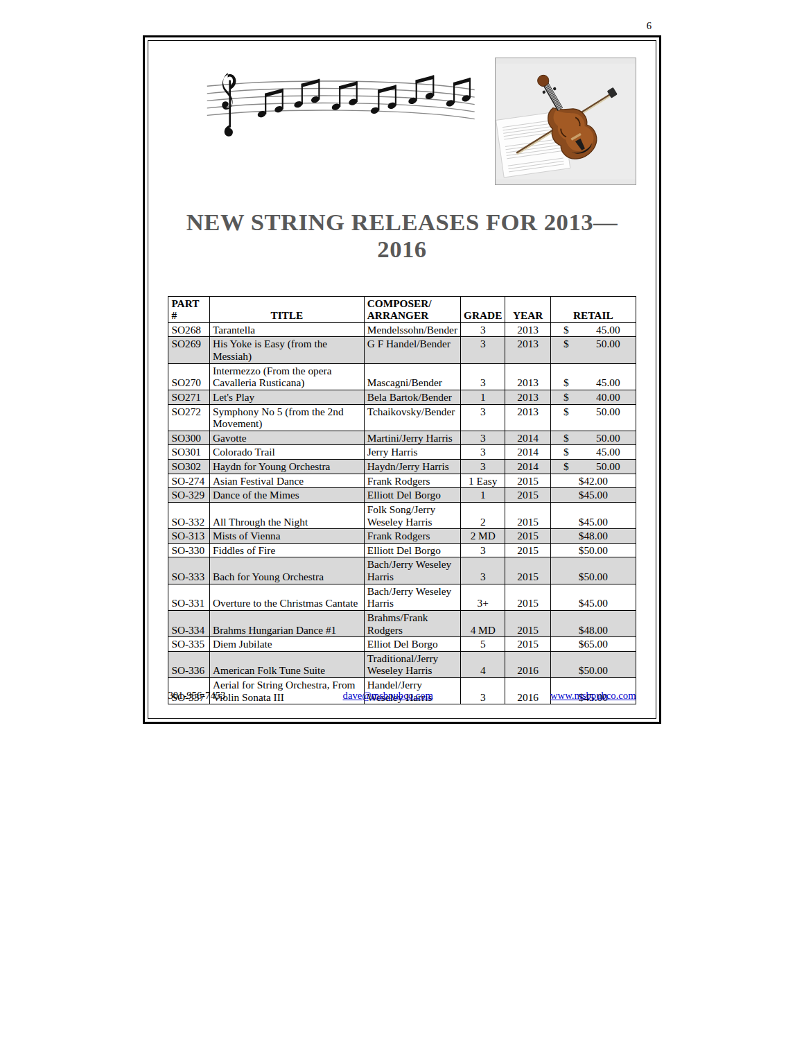6
NEW STRING RELEASES FOR 2013—2016
| PART # | TITLE | COMPOSER/ ARRANGER | GRADE | YEAR | RETAIL |
| --- | --- | --- | --- | --- | --- |
| SO268 | Tarantella | Mendelssohn/Bender | 3 | 2013 | $ 45.00 |
| SO269 | His Yoke is Easy (from the Messiah) | G F Handel/Bender | 3 | 2013 | $ 50.00 |
| SO270 | Intermezzo (From the opera Cavalleria Rusticana) | Mascagni/Bender | 3 | 2013 | $ 45.00 |
| SO271 | Let's Play | Bela Bartok/Bender | 1 | 2013 | $ 40.00 |
| SO272 | Symphony No 5 (from the 2nd Movement) | Tchaikovsky/Bender | 3 | 2013 | $ 50.00 |
| SO300 | Gavotte | Martini/Jerry Harris | 3 | 2014 | $ 50.00 |
| SO301 | Colorado Trail | Jerry Harris | 3 | 2014 | $ 45.00 |
| SO302 | Haydn for Young Orchestra | Haydn/Jerry Harris | 3 | 2014 | $ 50.00 |
| SO-274 | Asian Festival Dance | Frank Rodgers | 1 Easy | 2015 | $42.00 |
| SO-329 | Dance of the Mimes | Elliott Del Borgo | 1 | 2015 | $45.00 |
| SO-332 | All Through the Night | Folk Song/Jerry Weseley Harris | 2 | 2015 | $45.00 |
| SO-313 | Mists of Vienna | Frank Rodgers | 2 MD | 2015 | $48.00 |
| SO-330 | Fiddles of Fire | Elliott Del Borgo | 3 | 2015 | $50.00 |
| SO-333 | Bach for Young Orchestra | Bach/Jerry Weseley Harris | 3 | 2015 | $50.00 |
| SO-331 | Overture to the Christmas Cantate | Bach/Jerry Weseley Harris | 3+ | 2015 | $45.00 |
| SO-334 | Brahms Hungarian Dance #1 | Brahms/Frank Rodgers | 4 MD | 2015 | $48.00 |
| SO-335 | Diem Jubilate | Elliot Del Borgo | 5 | 2015 | $65.00 |
| SO-336 | American Folk Tune Suite | Traditional/Jerry Weseley Harris | 4 | 2016 | $50.00 |
| SO-337 | Aerial for String Orchestra, From Violin Sonata III | Handel/Jerry Weseley Harris | 3 | 2016 | $45.00 |
301-956-7453 dave@msbpubco.com www.msbpubco.com